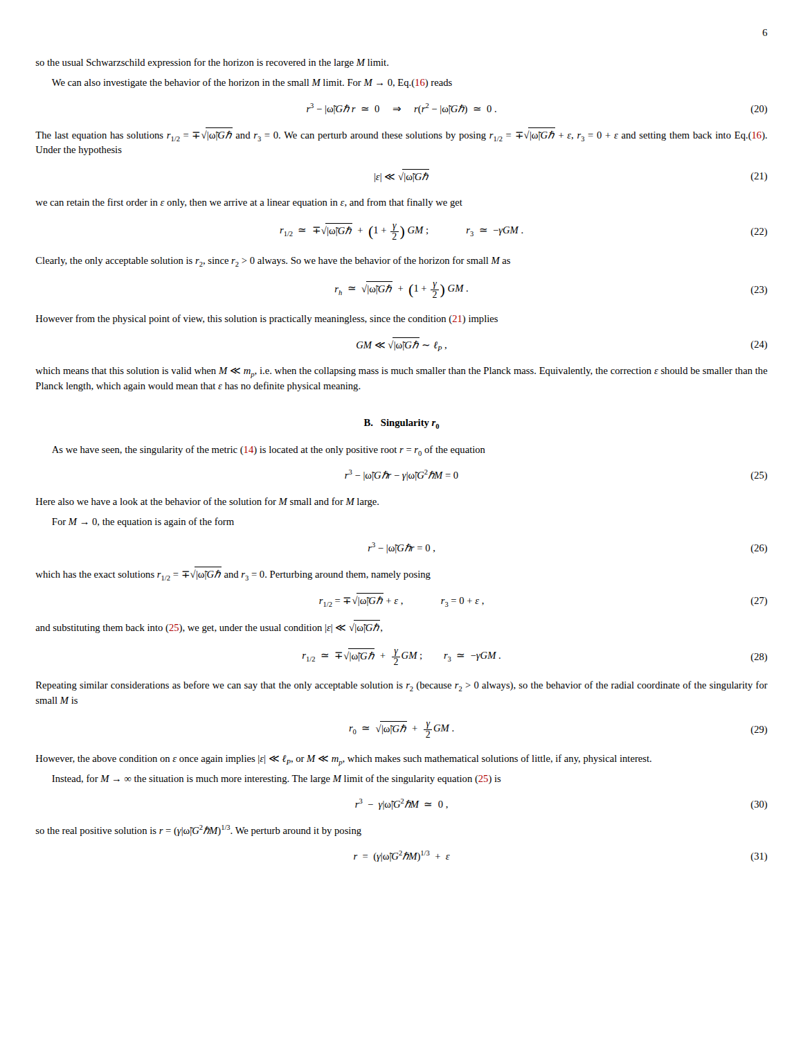6
so the usual Schwarzschild expression for the horizon is recovered in the large M limit.
We can also investigate the behavior of the horizon in the small M limit. For M → 0, Eq.(16) reads
r3 − |ω̃|Gℏ r ≃ 0 ⇒ r(r2 − |ω̃|Gℏ) ≃ 0 .
(20)
The last equation has solutions r1/2 = ∓√|ω̃|Gℏ and r3 = 0. We can perturb around these solutions by posing r1/2 = ∓√|ω̃|Gℏ + ε, r3 = 0 + ε and setting them back into Eq.(16). Under the hypothesis
|ε| ≪ √|ω̃|Gℏ
(21)
we can retain the first order in ε only, then we arrive at a linear equation in ε, and from that finally we get
r1/2 ≃ ∓√|ω̃|Gℏ + (1 + γ 2) GM ; r3 ≃ −γGM .
(22)
Clearly, the only acceptable solution is r2, since r2 > 0 always. So we have the behavior of the horizon for small M as
rh ≃ √|ω̃|Gℏ + (1 + γ 2) GM .
(23)
However from the physical point of view, this solution is practically meaningless, since the condition (21) implies
GM ≪ √|ω̃|Gℏ ∼ ℓP ,
(24)
which means that this solution is valid when M ≪ mp, i.e. when the collapsing mass is much smaller than the Planck mass. Equivalently, the correction ε should be smaller than the Planck length, which again would mean that ε has no definite physical meaning.
B. Singularity r0
As we have seen, the singularity of the metric (14) is located at the only positive root r = r0 of the equation
r3 − |ω̃|Gℏr − γ|ω̃|G2ℏM = 0
(25)
Here also we have a look at the behavior of the solution for M small and for M large.
For M → 0, the equation is again of the form
r3 − |ω̃|Gℏr = 0 ,
(26)
which has the exact solutions r1/2 = ∓√|ω̃|Gℏ and r3 = 0. Perturbing around them, namely posing
r1/2 = ∓√|ω̃|Gℏ + ε , r3 = 0 + ε ,
(27)
and substituting them back into (25), we get, under the usual condition |ε| ≪ √|ω̃|Gℏ,
r1/2 ≃ ∓√|ω̃|Gℏ + γ 2 GM ; r3 ≃ −γGM .
(28)
Repeating similar considerations as before we can say that the only acceptable solution is r2 (because r2 > 0 always), so the behavior of the radial coordinate of the singularity for small M is
r0 ≃ √|ω̃|Gℏ + γ 2 GM .
(29)
However, the above condition on ε once again implies |ε| ≪ ℓP, or M ≪ mp, which makes such mathematical solutions of little, if any, physical interest.
Instead, for M → ∞ the situation is much more interesting. The large M limit of the singularity equation (25) is
r3 − γ|ω̃|G2ℏM ≃ 0 ,
(30)
so the real positive solution is r = (γ|ω̃|G2ℏM)1/3. We perturb around it by posing
r = (γ|ω̃|G2ℏM)1/3 + ε
(31)